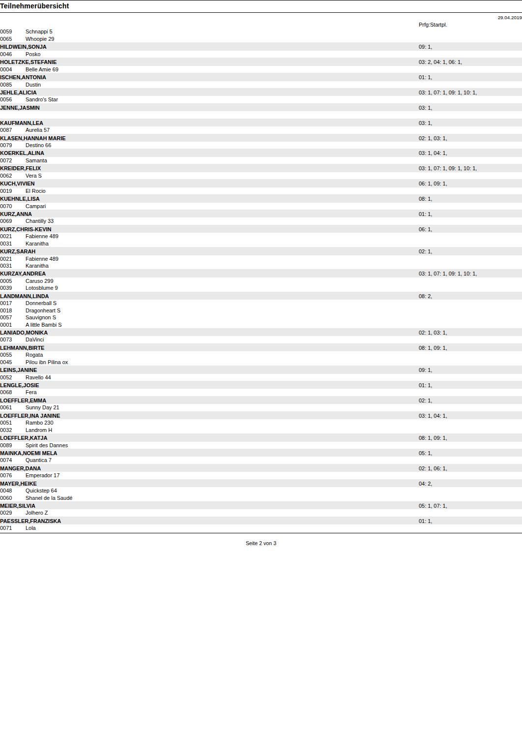Teilnehmerübersicht
29.04.2019
| | | Prfg:Startpl. |
| 0059 | Schnappi 5 | |
| 0065 | Whoopie 29 | |
| HILDWEIN,SONJA | 09: 1, |
| 0046 | Posko | |
| HOLETZKE,STEFANIE | 03: 2, 04: 1, 06: 1, |
| 0004 | Belle Amie 69 | |
| ISCHEN,ANTONIA | 01: 1, |
| 0085 | Dustin | |
| JEHLE,ALICIA | 03: 1, 07: 1, 09: 1, 10: 1, |
| 0056 | Sandro's Star | |
| JENNE,JASMIN | 03: 1, |
| KAUFMANN,LEA | 03: 1, |
| 0087 | Aurelia 57 | |
| KLASEN,HANNAH MARIE | 02: 1, 03: 1, |
| 0079 | Destino 66 | |
| KOERKEL,ALINA | 03: 1, 04: 1, |
| 0072 | Samanta | |
| KREIDER,FELIX | 03: 1, 07: 1, 09: 1, 10: 1, |
| 0062 | Vera S | |
| KUCH,VIVIEN | 06: 1, 09: 1, |
| 0019 | El Rocio | |
| KUEHNLE,LISA | 08: 1, |
| 0070 | Campari | |
| KURZ,ANNA | 01: 1, |
| 0069 | Chantilly 33 | |
| KURZ,CHRIS-KEVIN | 06: 1, |
| 0021 | Fabienne 489 | |
| 0031 | Karanitha | |
| KURZ,SARAH | 02: 1, |
| 0021 | Fabienne 489 | |
| 0031 | Karanitha | |
| KURZAY,ANDREA | 03: 1, 07: 1, 09: 1, 10: 1, |
| 0005 | Caruso 299 | |
| 0039 | Lotosblume 9 | |
| LANDMANN,LINDA | 08: 2, |
| 0017 | Donnerball S | |
| 0018 | Dragonheart S | |
| 0057 | Sauvignon S | |
| 0001 | A little Bambi S | |
| LANIADO,MONIKA | 02: 1, 03: 1, |
| 0073 | DaVinci | |
| LEHMANN,BIRTE | 08: 1, 09: 1, |
| 0055 | Rogata | |
| 0045 | Pilou ibn Pilina ox | |
| LEINS,JANINE | 09: 1, |
| 0052 | Ravello 44 | |
| LENGLE,JOSIE | 01: 1, |
| 0068 | Fera | |
| LOEFFLER,EMMA | 02: 1, |
| 0061 | Sunny Day 21 | |
| LOEFFLER,INA JANINE | 03: 1, 04: 1, |
| 0051 | Rambo 230 | |
| 0032 | Landrom H | |
| LOEFFLER,KATJA | 08: 1, 09: 1, |
| 0089 | Spirit des Dannes | |
| MAINKA,NOEMI MELA | 05: 1, |
| 0074 | Quantica 7 | |
| MANGER,DANA | 02: 1, 06: 1, |
| 0076 | Emperador 17 | |
| MAYER,HEIKE | 04: 2, |
| 0048 | Quickstep 64 | |
| 0060 | Shanel de la Saudé | |
| MEIER,SILVIA | 05: 1, 07: 1, |
| 0029 | Jolhero Z | |
| PAESSLER,FRANZISKA | 01: 1, |
| 0071 | Lola | |
Seite 2 von 3